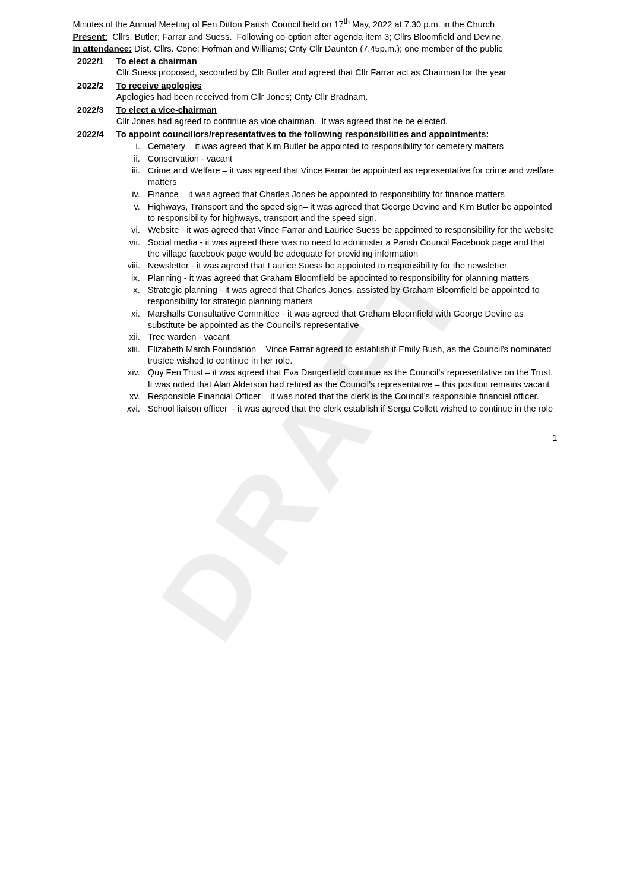Minutes of the Annual Meeting of Fen Ditton Parish Council held on 17th May, 2022 at 7.30 p.m. in the Church
Present: Cllrs. Butler; Farrar and Suess. Following co-option after agenda item 3; Cllrs Bloomfield and Devine.
In attendance: Dist. Cllrs. Cone; Hofman and Williams; Cnty Cllr Daunton (7.45p.m.); one member of the public
2022/1
To elect a chairman
Cllr Suess proposed, seconded by Cllr Butler and agreed that Cllr Farrar act as Chairman for the year
2022/2
To receive apologies
Apologies had been received from Cllr Jones; Cnty Cllr Bradnam.
2022/3
To elect a vice-chairman
Cllr Jones had agreed to continue as vice chairman. It was agreed that he be elected.
2022/4
To appoint councillors/representatives to the following responsibilities and appointments:
Cemetery – it was agreed that Kim Butler be appointed to responsibility for cemetery matters
Conservation - vacant
Crime and Welfare – it was agreed that Vince Farrar be appointed as representative for crime and welfare matters
Finance – it was agreed that Charles Jones be appointed to responsibility for finance matters
Highways, Transport and the speed sign– it was agreed that George Devine and Kim Butler be appointed to responsibility for highways, transport and the speed sign.
Website - it was agreed that Vince Farrar and Laurice Suess be appointed to responsibility for the website
Social media - it was agreed there was no need to administer a Parish Council Facebook page and that the village facebook page would be adequate for providing information
Newsletter - it was agreed that Laurice Suess be appointed to responsibility for the newsletter
Planning - it was agreed that Graham Bloomfield be appointed to responsibility for planning matters
Strategic planning - it was agreed that Charles Jones, assisted by Graham Bloomfield be appointed to responsibility for strategic planning matters
Marshalls Consultative Committee - it was agreed that Graham Bloomfield with George Devine as substitute be appointed as the Council’s representative
Tree warden - vacant
Elizabeth March Foundation – Vince Farrar agreed to establish if Emily Bush, as the Council’s nominated trustee wished to continue in her role.
Quy Fen Trust – it was agreed that Eva Dangerfield continue as the Council’s representative on the Trust. It was noted that Alan Alderson had retired as the Council’s representative – this position remains vacant
Responsible Financial Officer – it was noted that the clerk is the Council’s responsible financial officer.
School liaison officer - it was agreed that the clerk establish if Serga Collett wished to continue in the role
1